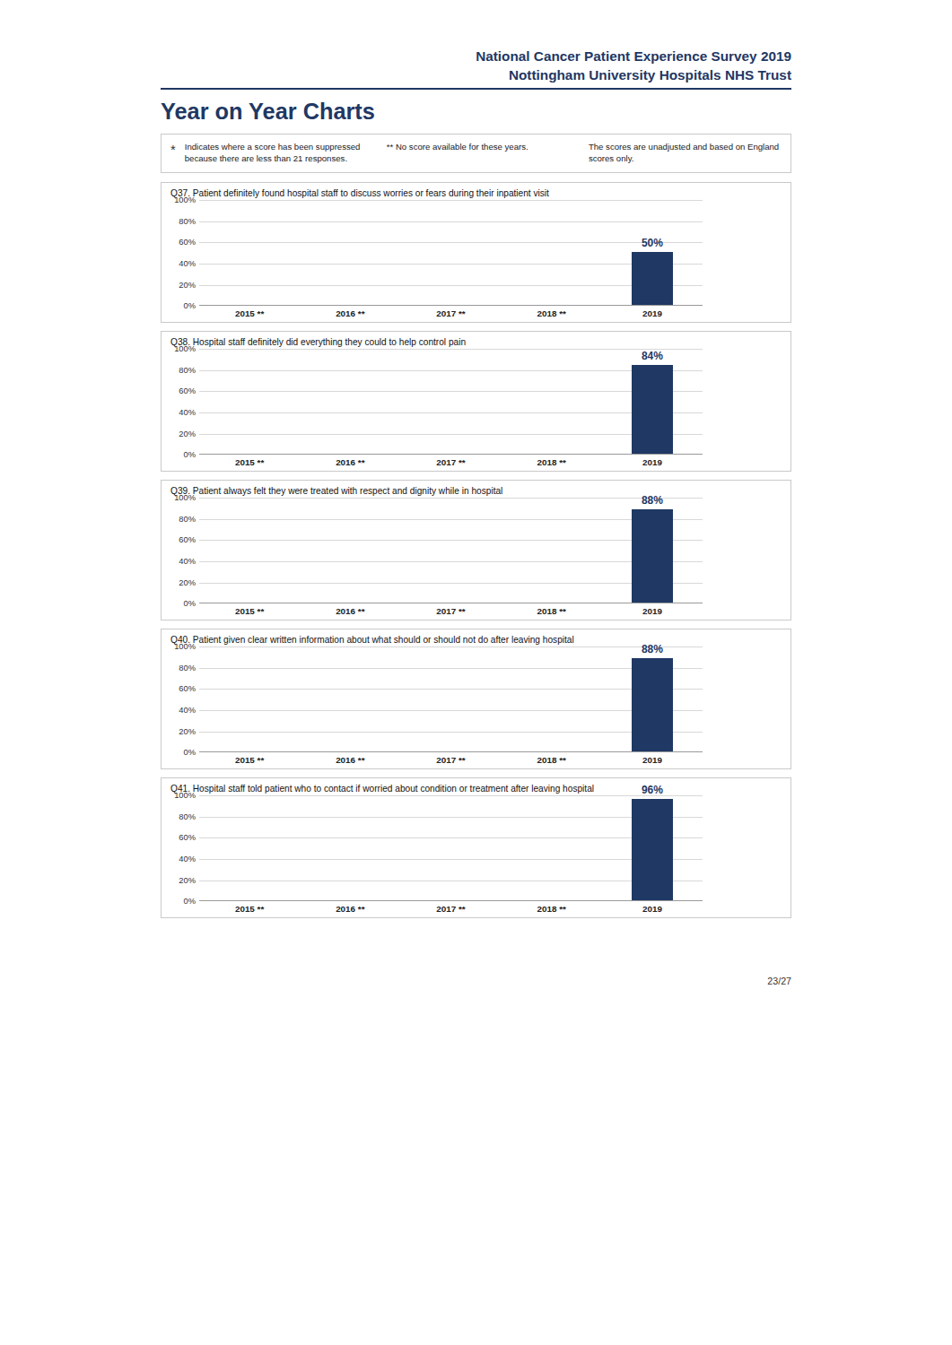National Cancer Patient Experience Survey 2019
Nottingham University Hospitals NHS Trust
Year on Year Charts
*
Indicates where a score has been suppressed because there are less than 21 responses.
** No score available for these years.
The scores are unadjusted and based on England scores only.
Q37. Patient definitely found hospital staff to discuss worries or fears during their inpatient visit
100%
80%
60%
40%
20%
0%
50%
2015 **
2016 **
2017 **
2018 **
2019
Q38. Hospital staff definitely did everything they could to help control pain
100%
80%
60%
40%
20%
0%
84%
2015 **
2016 **
2017 **
2018 **
2019
Q39. Patient always felt they were treated with respect and dignity while in hospital
100%
80%
60%
40%
20%
0%
88%
2015 **
2016 **
2017 **
2018 **
2019
Q40. Patient given clear written information about what should or should not do after leaving hospital
100%
80%
60%
40%
20%
0%
88%
2015 **
2016 **
2017 **
2018 **
2019
Q41. Hospital staff told patient who to contact if worried about condition or treatment after leaving hospital
100%
80%
60%
40%
20%
0%
96%
2015 **
2016 **
2017 **
2018 **
2019
23/27